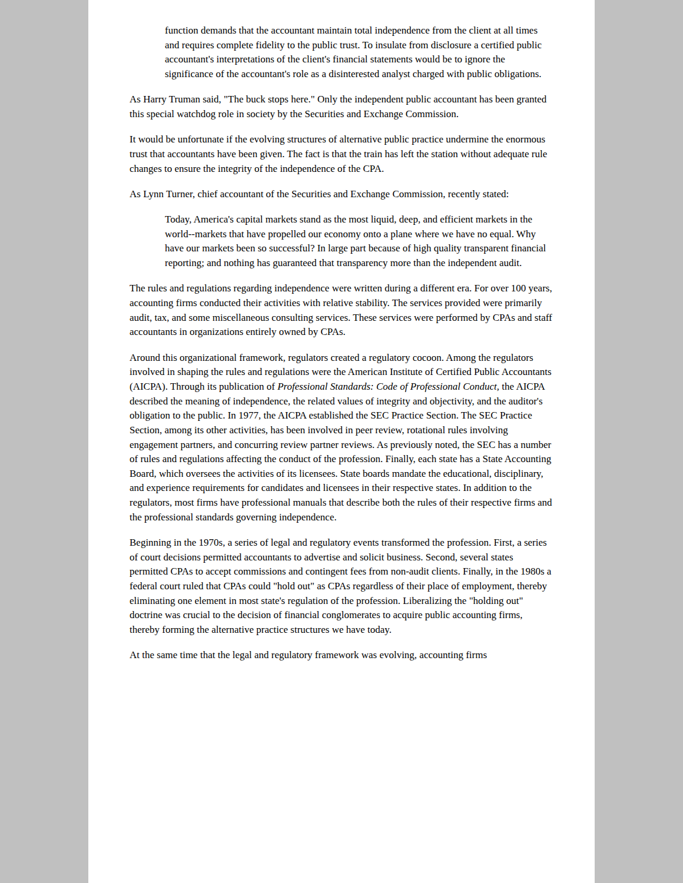function demands that the accountant maintain total independence from the client at all times and requires complete fidelity to the public trust. To insulate from disclosure a certified public accountant's interpretations of the client's financial statements would be to ignore the significance of the accountant's role as a disinterested analyst charged with public obligations.
As Harry Truman said, "The buck stops here." Only the independent public accountant has been granted this special watchdog role in society by the Securities and Exchange Commission.
It would be unfortunate if the evolving structures of alternative public practice undermine the enormous trust that accountants have been given. The fact is that the train has left the station without adequate rule changes to ensure the integrity of the independence of the CPA.
As Lynn Turner, chief accountant of the Securities and Exchange Commission, recently stated:
Today, America's capital markets stand as the most liquid, deep, and efficient markets in the world--markets that have propelled our economy onto a plane where we have no equal. Why have our markets been so successful? In large part because of high quality transparent financial reporting; and nothing has guaranteed that transparency more than the independent audit.
The rules and regulations regarding independence were written during a different era. For over 100 years, accounting firms conducted their activities with relative stability. The services provided were primarily audit, tax, and some miscellaneous consulting services. These services were performed by CPAs and staff accountants in organizations entirely owned by CPAs.
Around this organizational framework, regulators created a regulatory cocoon. Among the regulators involved in shaping the rules and regulations were the American Institute of Certified Public Accountants (AICPA). Through its publication of Professional Standards: Code of Professional Conduct, the AICPA described the meaning of independence, the related values of integrity and objectivity, and the auditor's obligation to the public. In 1977, the AICPA established the SEC Practice Section. The SEC Practice Section, among its other activities, has been involved in peer review, rotational rules involving engagement partners, and concurring review partner reviews. As previously noted, the SEC has a number of rules and regulations affecting the conduct of the profession. Finally, each state has a State Accounting Board, which oversees the activities of its licensees. State boards mandate the educational, disciplinary, and experience requirements for candidates and licensees in their respective states. In addition to the regulators, most firms have professional manuals that describe both the rules of their respective firms and the professional standards governing independence.
Beginning in the 1970s, a series of legal and regulatory events transformed the profession. First, a series of court decisions permitted accountants to advertise and solicit business. Second, several states permitted CPAs to accept commissions and contingent fees from non-audit clients. Finally, in the 1980s a federal court ruled that CPAs could "hold out" as CPAs regardless of their place of employment, thereby eliminating one element in most state's regulation of the profession. Liberalizing the "holding out" doctrine was crucial to the decision of financial conglomerates to acquire public accounting firms, thereby forming the alternative practice structures we have today.
At the same time that the legal and regulatory framework was evolving, accounting firms